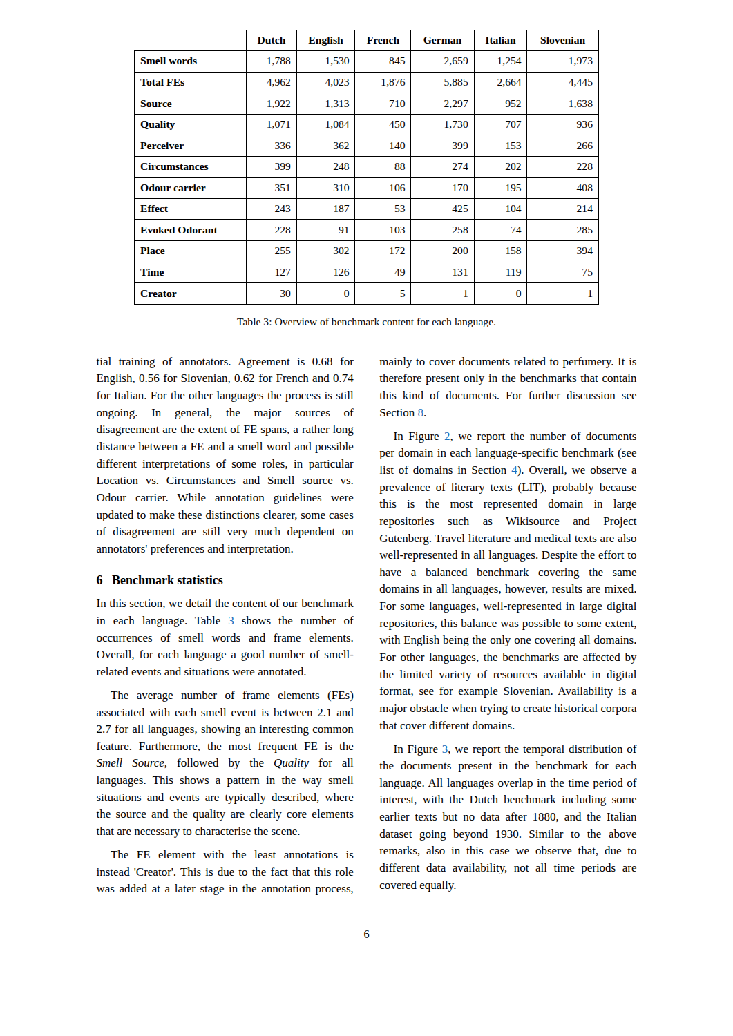| | Dutch | English | French | German | Italian | Slovenian |
| --- | --- | --- | --- | --- | --- | --- |
| Smell words | 1,788 | 1,530 | 845 | 2,659 | 1,254 | 1,973 |
| Total FEs | 4,962 | 4,023 | 1,876 | 5,885 | 2,664 | 4,445 |
| Source | 1,922 | 1,313 | 710 | 2,297 | 952 | 1,638 |
| Quality | 1,071 | 1,084 | 450 | 1,730 | 707 | 936 |
| Perceiver | 336 | 362 | 140 | 399 | 153 | 266 |
| Circumstances | 399 | 248 | 88 | 274 | 202 | 228 |
| Odour carrier | 351 | 310 | 106 | 170 | 195 | 408 |
| Effect | 243 | 187 | 53 | 425 | 104 | 214 |
| Evoked Odorant | 228 | 91 | 103 | 258 | 74 | 285 |
| Place | 255 | 302 | 172 | 200 | 158 | 394 |
| Time | 127 | 126 | 49 | 131 | 119 | 75 |
| Creator | 30 | 0 | 5 | 1 | 0 | 1 |
Table 3: Overview of benchmark content for each language.
tial training of annotators. Agreement is 0.68 for English, 0.56 for Slovenian, 0.62 for French and 0.74 for Italian. For the other languages the process is still ongoing. In general, the major sources of disagreement are the extent of FE spans, a rather long distance between a FE and a smell word and possible different interpretations of some roles, in particular Location vs. Circumstances and Smell source vs. Odour carrier. While annotation guidelines were updated to make these distinctions clearer, some cases of disagreement are still very much dependent on annotators' preferences and interpretation.
6 Benchmark statistics
In this section, we detail the content of our benchmark in each language. Table 3 shows the number of occurrences of smell words and frame elements. Overall, for each language a good number of smell-related events and situations were annotated.
The average number of frame elements (FEs) associated with each smell event is between 2.1 and 2.7 for all languages, showing an interesting common feature. Furthermore, the most frequent FE is the Smell Source, followed by the Quality for all languages. This shows a pattern in the way smell situations and events are typically described, where the source and the quality are clearly core elements that are necessary to characterise the scene.
The FE element with the least annotations is instead 'Creator'. This is due to the fact that this role was added at a later stage in the annotation process, mainly to cover documents related to perfumery. It is therefore present only in the benchmarks that contain this kind of documents. For further discussion see Section 8.
In Figure 2, we report the number of documents per domain in each language-specific benchmark (see list of domains in Section 4). Overall, we observe a prevalence of literary texts (LIT), probably because this is the most represented domain in large repositories such as Wikisource and Project Gutenberg. Travel literature and medical texts are also well-represented in all languages. Despite the effort to have a balanced benchmark covering the same domains in all languages, however, results are mixed. For some languages, well-represented in large digital repositories, this balance was possible to some extent, with English being the only one covering all domains. For other languages, the benchmarks are affected by the limited variety of resources available in digital format, see for example Slovenian. Availability is a major obstacle when trying to create historical corpora that cover different domains.
In Figure 3, we report the temporal distribution of the documents present in the benchmark for each language. All languages overlap in the time period of interest, with the Dutch benchmark including some earlier texts but no data after 1880, and the Italian dataset going beyond 1930. Similar to the above remarks, also in this case we observe that, due to different data availability, not all time periods are covered equally.
6